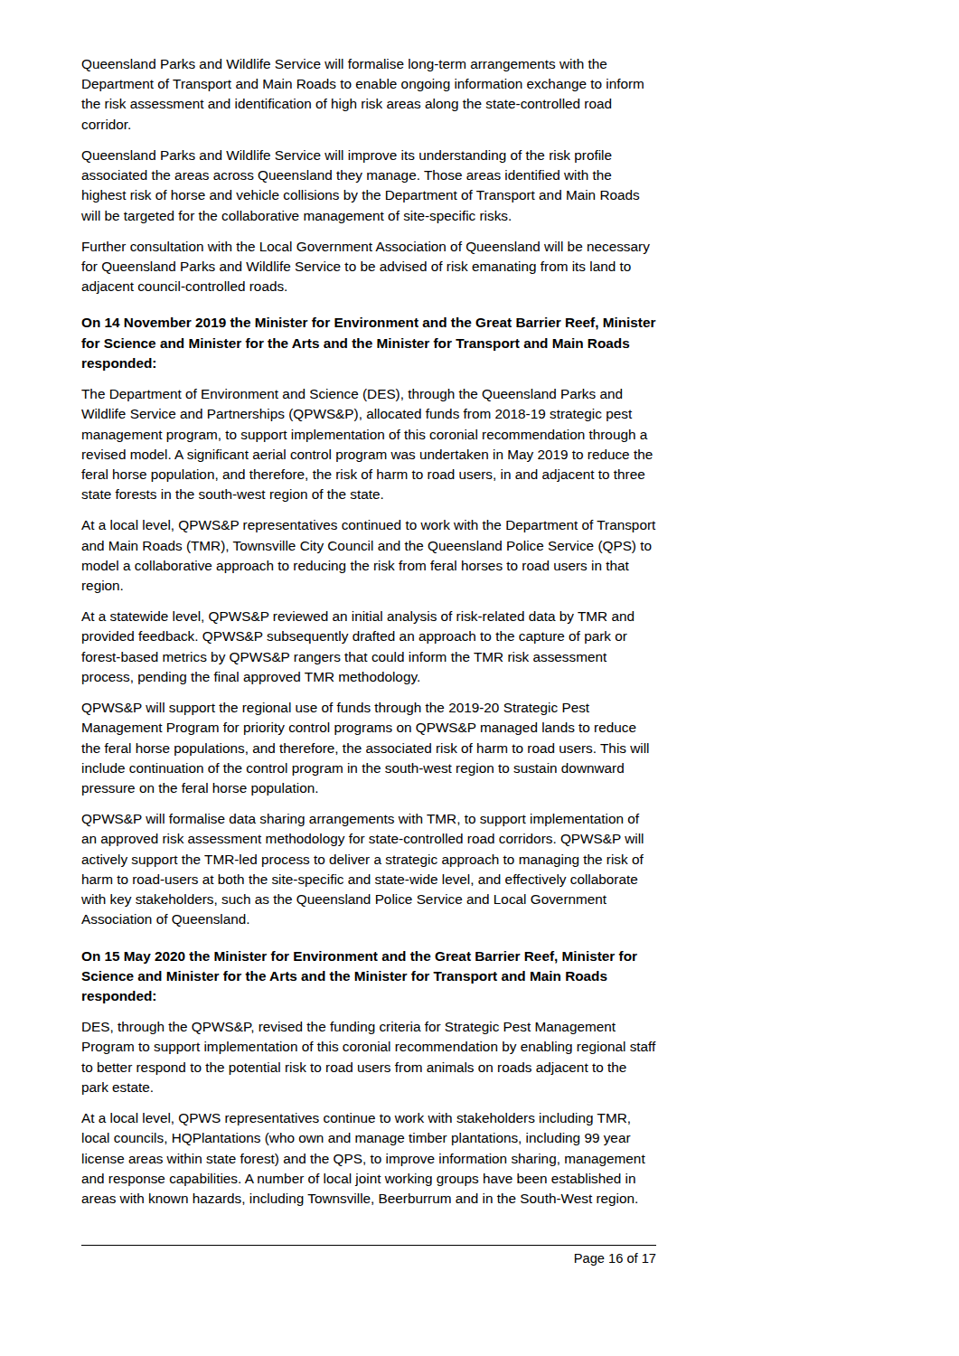Queensland Parks and Wildlife Service will formalise long-term arrangements with the Department of Transport and Main Roads to enable ongoing information exchange to inform the risk assessment and identification of high risk areas along the state-controlled road corridor.
Queensland Parks and Wildlife Service will improve its understanding of the risk profile associated the areas across Queensland they manage. Those areas identified with the highest risk of horse and vehicle collisions by the Department of Transport and Main Roads will be targeted for the collaborative management of site-specific risks.
Further consultation with the Local Government Association of Queensland will be necessary for Queensland Parks and Wildlife Service to be advised of risk emanating from its land to adjacent council-controlled roads.
On 14 November 2019 the Minister for Environment and the Great Barrier Reef, Minister for Science and Minister for the Arts and the Minister for Transport and Main Roads responded:
The Department of Environment and Science (DES), through the Queensland Parks and Wildlife Service and Partnerships (QPWS&P), allocated funds from 2018-19 strategic pest management program, to support implementation of this coronial recommendation through a revised model. A significant aerial control program was undertaken in May 2019 to reduce the feral horse population, and therefore, the risk of harm to road users, in and adjacent to three state forests in the south-west region of the state.
At a local level, QPWS&P representatives continued to work with the Department of Transport and Main Roads (TMR), Townsville City Council and the Queensland Police Service (QPS) to model a collaborative approach to reducing the risk from feral horses to road users in that region.
At a statewide level, QPWS&P reviewed an initial analysis of risk-related data by TMR and provided feedback. QPWS&P subsequently drafted an approach to the capture of park or forest-based metrics by QPWS&P rangers that could inform the TMR risk assessment process, pending the final approved TMR methodology.
QPWS&P will support the regional use of funds through the 2019-20 Strategic Pest Management Program for priority control programs on QPWS&P managed lands to reduce the feral horse populations, and therefore, the associated risk of harm to road users. This will include continuation of the control program in the south-west region to sustain downward pressure on the feral horse population.
QPWS&P will formalise data sharing arrangements with TMR, to support implementation of an approved risk assessment methodology for state-controlled road corridors. QPWS&P will actively support the TMR-led process to deliver a strategic approach to managing the risk of harm to road-users at both the site-specific and state-wide level, and effectively collaborate with key stakeholders, such as the Queensland Police Service and Local Government Association of Queensland.
On 15 May 2020 the Minister for Environment and the Great Barrier Reef, Minister for Science and Minister for the Arts and the Minister for Transport and Main Roads responded:
DES, through the QPWS&P, revised the funding criteria for Strategic Pest Management Program to support implementation of this coronial recommendation by enabling regional staff to better respond to the potential risk to road users from animals on roads adjacent to the park estate.
At a local level, QPWS representatives continue to work with stakeholders including TMR, local councils, HQPlantations (who own and manage timber plantations, including 99 year license areas within state forest) and the QPS, to improve information sharing, management and response capabilities. A number of local joint working groups have been established in areas with known hazards, including Townsville, Beerburrum and in the South-West region.
Page 16 of 17